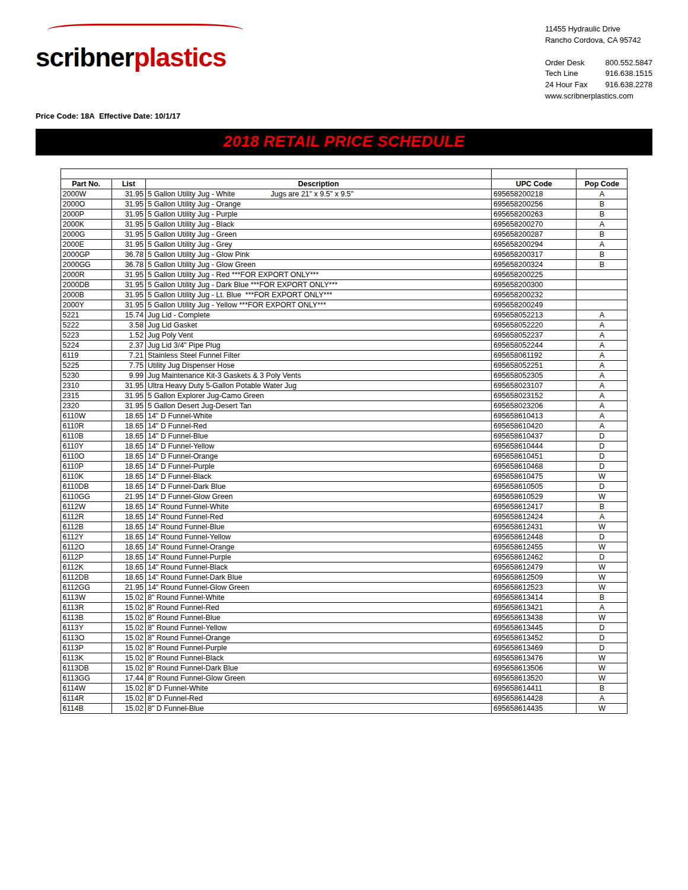scribner plastics
11455 Hydraulic Drive
Rancho Cordova, CA 95742
| Order Desk | 800.552.5847 |
| Tech Line | 916.638.1515 |
| 24 Hour Fax | 916.638.2278 |
www.scribnerplastics.com
Price Code: 18A Effective Date: 10/1/17
2018 RETAIL PRICE SCHEDULE
| Part No. | List | Description | UPC Code | Pop Code |
| --- | --- | --- | --- | --- |
| 2000W | 31.95 | 5 Gallon Utility Jug - White Jugs are 21" x 9.5" x 9.5" | 695658200218 | A |
| 2000O | 31.95 | 5 Gallon Utility Jug - Orange | 695658200256 | B |
| 2000P | 31.95 | 5 Gallon Utility Jug - Purple | 695658200263 | B |
| 2000K | 31.95 | 5 Gallon Utility Jug - Black | 695658200270 | A |
| 2000G | 31.95 | 5 Gallon Utility Jug - Green | 695658200287 | B |
| 2000E | 31.95 | 5 Gallon Utility Jug - Grey | 695658200294 | A |
| 2000GP | 36.78 | 5 Gallon Utility Jug - Glow Pink | 695658200317 | B |
| 2000GG | 36.78 | 5 Gallon Utility Jug - Glow Green | 695658200324 | B |
| 2000R | 31.95 | 5 Gallon Utility Jug - Red ***FOR EXPORT ONLY*** | 695658200225 | |
| 2000DB | 31.95 | 5 Gallon Utility Jug - Dark Blue ***FOR EXPORT ONLY*** | 695658200300 | |
| 2000B | 31.95 | 5 Gallon Utility Jug - Lt. Blue ***FOR EXPORT ONLY*** | 695658200232 | |
| 2000Y | 31.95 | 5 Gallon Utility Jug - Yellow ***FOR EXPORT ONLY*** | 695658200249 | |
| 5221 | 15.74 | Jug Lid - Complete | 695658052213 | A |
| 5222 | 3.58 | Jug Lid Gasket | 695658052220 | A |
| 5223 | 1.52 | Jug Poly Vent | 695658052237 | A |
| 5224 | 2.37 | Jug Lid 3/4" Pipe Plug | 695658052244 | A |
| 6119 | 7.21 | Stainless Steel Funnel Filter | 695658061192 | A |
| 5225 | 7.75 | Utility Jug Dispenser Hose | 695658052251 | A |
| 5230 | 9.99 | Jug Maintenance Kit-3 Gaskets & 3 Poly Vents | 695658052305 | A |
| 2310 | 31.95 | Ultra Heavy Duty 5-Gallon Potable Water Jug | 695658023107 | A |
| 2315 | 31.95 | 5 Gallon Explorer Jug-Camo Green | 695658023152 | A |
| 2320 | 31.95 | 5 Gallon Desert Jug-Desert Tan | 695658023206 | A |
| 6110W | 18.65 | 14" D Funnel-White | 695658610413 | A |
| 6110R | 18.65 | 14" D Funnel-Red | 695658610420 | A |
| 6110B | 18.65 | 14" D Funnel-Blue | 695658610437 | D |
| 6110Y | 18.65 | 14" D Funnel-Yellow | 695658610444 | D |
| 6110O | 18.65 | 14" D Funnel-Orange | 695658610451 | D |
| 6110P | 18.65 | 14" D Funnel-Purple | 695658610468 | D |
| 6110K | 18.65 | 14" D Funnel-Black | 695658610475 | W |
| 6110DB | 18.65 | 14" D Funnel-Dark Blue | 695658610505 | D |
| 6110GG | 21.95 | 14" D Funnel-Glow Green | 695658610529 | W |
| 6112W | 18.65 | 14" Round Funnel-White | 695658612417 | B |
| 6112R | 18.65 | 14" Round Funnel-Red | 695658612424 | A |
| 6112B | 18.65 | 14" Round Funnel-Blue | 695658612431 | W |
| 6112Y | 18.65 | 14" Round Funnel-Yellow | 695658612448 | D |
| 6112O | 18.65 | 14" Round Funnel-Orange | 695658612455 | W |
| 6112P | 18.65 | 14" Round Funnel-Purple | 695658612462 | D |
| 6112K | 18.65 | 14" Round Funnel-Black | 695658612479 | W |
| 6112DB | 18.65 | 14" Round Funnel-Dark Blue | 695658612509 | W |
| 6112GG | 21.95 | 14" Round Funnel-Glow Green | 695658612523 | W |
| 6113W | 15.02 | 8" Round Funnel-White | 695658613414 | B |
| 6113R | 15.02 | 8" Round Funnel-Red | 695658613421 | A |
| 6113B | 15.02 | 8" Round Funnel-Blue | 695658613438 | W |
| 6113Y | 15.02 | 8" Round Funnel-Yellow | 695658613445 | D |
| 6113O | 15.02 | 8" Round Funnel-Orange | 695658613452 | D |
| 6113P | 15.02 | 8" Round Funnel-Purple | 695658613469 | D |
| 6113K | 15.02 | 8" Round Funnel-Black | 695658613476 | W |
| 6113DB | 15.02 | 8" Round Funnel-Dark Blue | 695658613506 | W |
| 6113GG | 17.44 | 8" Round Funnel-Glow Green | 695658613520 | W |
| 6114W | 15.02 | 8" D Funnel-White | 695658614411 | B |
| 6114R | 15.02 | 8" D Funnel-Red | 695658614428 | A |
| 6114B | 15.02 | 8" D Funnel-Blue | 695658614435 | W |